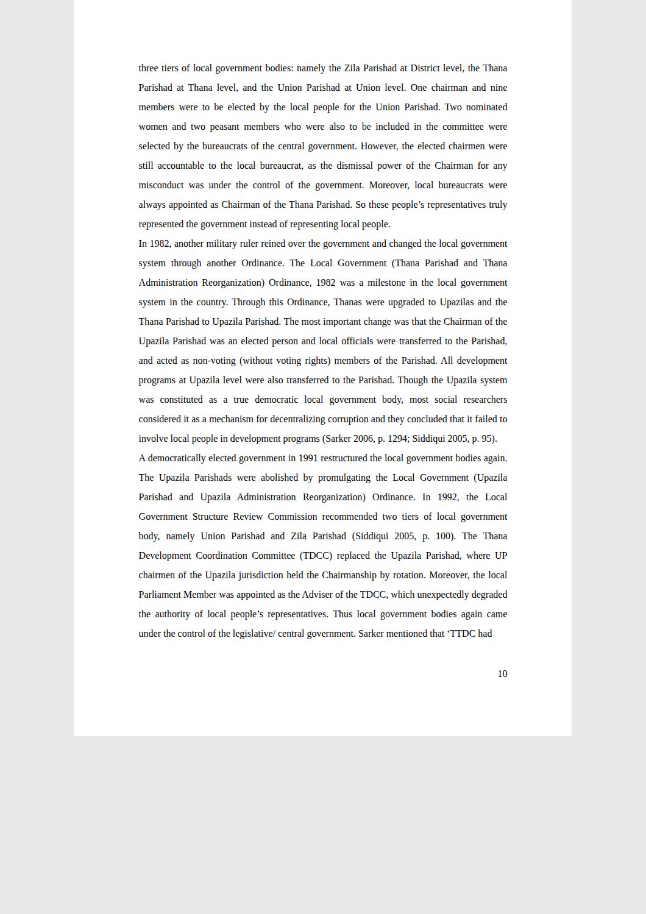three tiers of local government bodies: namely the Zila Parishad at District level, the Thana Parishad at Thana level, and the Union Parishad at Union level. One chairman and nine members were to be elected by the local people for the Union Parishad. Two nominated women and two peasant members who were also to be included in the committee were selected by the bureaucrats of the central government. However, the elected chairmen were still accountable to the local bureaucrat, as the dismissal power of the Chairman for any misconduct was under the control of the government. Moreover, local bureaucrats were always appointed as Chairman of the Thana Parishad. So these people’s representatives truly represented the government instead of representing local people.
In 1982, another military ruler reined over the government and changed the local government system through another Ordinance. The Local Government (Thana Parishad and Thana Administration Reorganization) Ordinance, 1982 was a milestone in the local government system in the country. Through this Ordinance, Thanas were upgraded to Upazilas and the Thana Parishad to Upazila Parishad. The most important change was that the Chairman of the Upazila Parishad was an elected person and local officials were transferred to the Parishad, and acted as non-voting (without voting rights) members of the Parishad. All development programs at Upazila level were also transferred to the Parishad. Though the Upazila system was constituted as a true democratic local government body, most social researchers considered it as a mechanism for decentralizing corruption and they concluded that it failed to involve local people in development programs (Sarker 2006, p. 1294; Siddiqui 2005, p. 95).
A democratically elected government in 1991 restructured the local government bodies again. The Upazila Parishads were abolished by promulgating the Local Government (Upazila Parishad and Upazila Administration Reorganization) Ordinance. In 1992, the Local Government Structure Review Commission recommended two tiers of local government body, namely Union Parishad and Zila Parishad (Siddiqui 2005, p. 100). The Thana Development Coordination Committee (TDCC) replaced the Upazila Parishad, where UP chairmen of the Upazila jurisdiction held the Chairmanship by rotation. Moreover, the local Parliament Member was appointed as the Adviser of the TDCC, which unexpectedly degraded the authority of local people’s representatives. Thus local government bodies again came under the control of the legislative/ central government. Sarker mentioned that ‘TTDC had
10